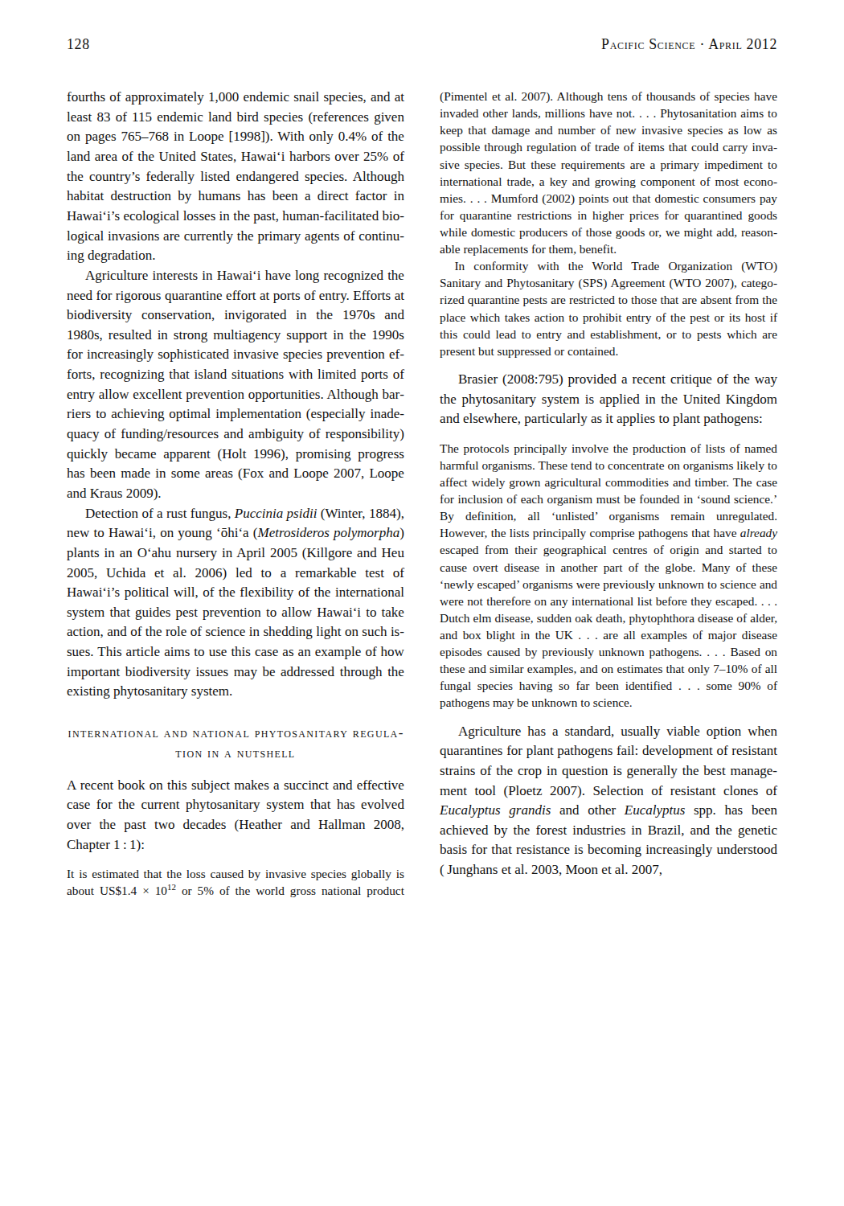128 Pacific Science · April 2012
fourths of approximately 1,000 endemic snail species, and at least 83 of 115 endemic land bird species (references given on pages 765–768 in Loope [1998]). With only 0.4% of the land area of the United States, Hawai‘i harbors over 25% of the country’s federally listed endangered species. Although habitat destruction by humans has been a direct factor in Hawai‘i’s ecological losses in the past, human-facilitated biological invasions are currently the primary agents of continuing degradation.
Agriculture interests in Hawai‘i have long recognized the need for rigorous quarantine effort at ports of entry. Efforts at biodiversity conservation, invigorated in the 1970s and 1980s, resulted in strong multiagency support in the 1990s for increasingly sophisticated invasive species prevention efforts, recognizing that island situations with limited ports of entry allow excellent prevention opportunities. Although barriers to achieving optimal implementation (especially inadequacy of funding/resources and ambiguity of responsibility) quickly became apparent (Holt 1996), promising progress has been made in some areas (Fox and Loope 2007, Loope and Kraus 2009).
Detection of a rust fungus, Puccinia psidii (Winter, 1884), new to Hawai‘i, on young ‘ōhi‘a (Metrosideros polymorpha) plants in an O‘ahu nursery in April 2005 (Killgore and Heu 2005, Uchida et al. 2006) led to a remarkable test of Hawai‘i’s political will, of the flexibility of the international system that guides pest prevention to allow Hawai‘i to take action, and of the role of science in shedding light on such issues. This article aims to use this case as an example of how important biodiversity issues may be addressed through the existing phytosanitary system.
international and national phytosanitary regulation in a nutshell
A recent book on this subject makes a succinct and effective case for the current phytosanitary system that has evolved over the past two decades (Heather and Hallman 2008, Chapter 1 : 1):
It is estimated that the loss caused by invasive species globally is about US$1.4 × 1012 or 5% of the world gross national product (Pimentel et al. 2007). Although tens of thousands of species have invaded other lands, millions have not. . . . Phytosanitation aims to keep that damage and number of new invasive species as low as possible through regulation of trade of items that could carry invasive species. But these requirements are a primary impediment to international trade, a key and growing component of most economies. . . . Mumford (2002) points out that domestic consumers pay for quarantine restrictions in higher prices for quarantined goods while domestic producers of those goods or, we might add, reasonable replacements for them, benefit.
In conformity with the World Trade Organization (WTO) Sanitary and Phytosanitary (SPS) Agreement (WTO 2007), categorized quarantine pests are restricted to those that are absent from the place which takes action to prohibit entry of the pest or its host if this could lead to entry and establishment, or to pests which are present but suppressed or contained.
Brasier (2008:795) provided a recent critique of the way the phytosanitary system is applied in the United Kingdom and elsewhere, particularly as it applies to plant pathogens:
The protocols principally involve the production of lists of named harmful organisms. These tend to concentrate on organisms likely to affect widely grown agricultural commodities and timber. The case for inclusion of each organism must be founded in ‘sound science.’ By definition, all ‘unlisted’ organisms remain unregulated. However, the lists principally comprise pathogens that have already escaped from their geographical centres of origin and started to cause overt disease in another part of the globe. Many of these ‘newly escaped’ organisms were previously unknown to science and were not therefore on any international list before they escaped. . . . Dutch elm disease, sudden oak death, phytophthora disease of alder, and box blight in the UK . . . are all examples of major disease episodes caused by previously unknown pathogens. . . . Based on these and similar examples, and on estimates that only 7–10% of all fungal species having so far been identified . . . some 90% of pathogens may be unknown to science.
Agriculture has a standard, usually viable option when quarantines for plant pathogens fail: development of resistant strains of the crop in question is generally the best management tool (Ploetz 2007). Selection of resistant clones of Eucalyptus grandis and other Eucalyptus spp. has been achieved by the forest industries in Brazil, and the genetic basis for that resistance is becoming increasingly understood ( Junghans et al. 2003, Moon et al. 2007,